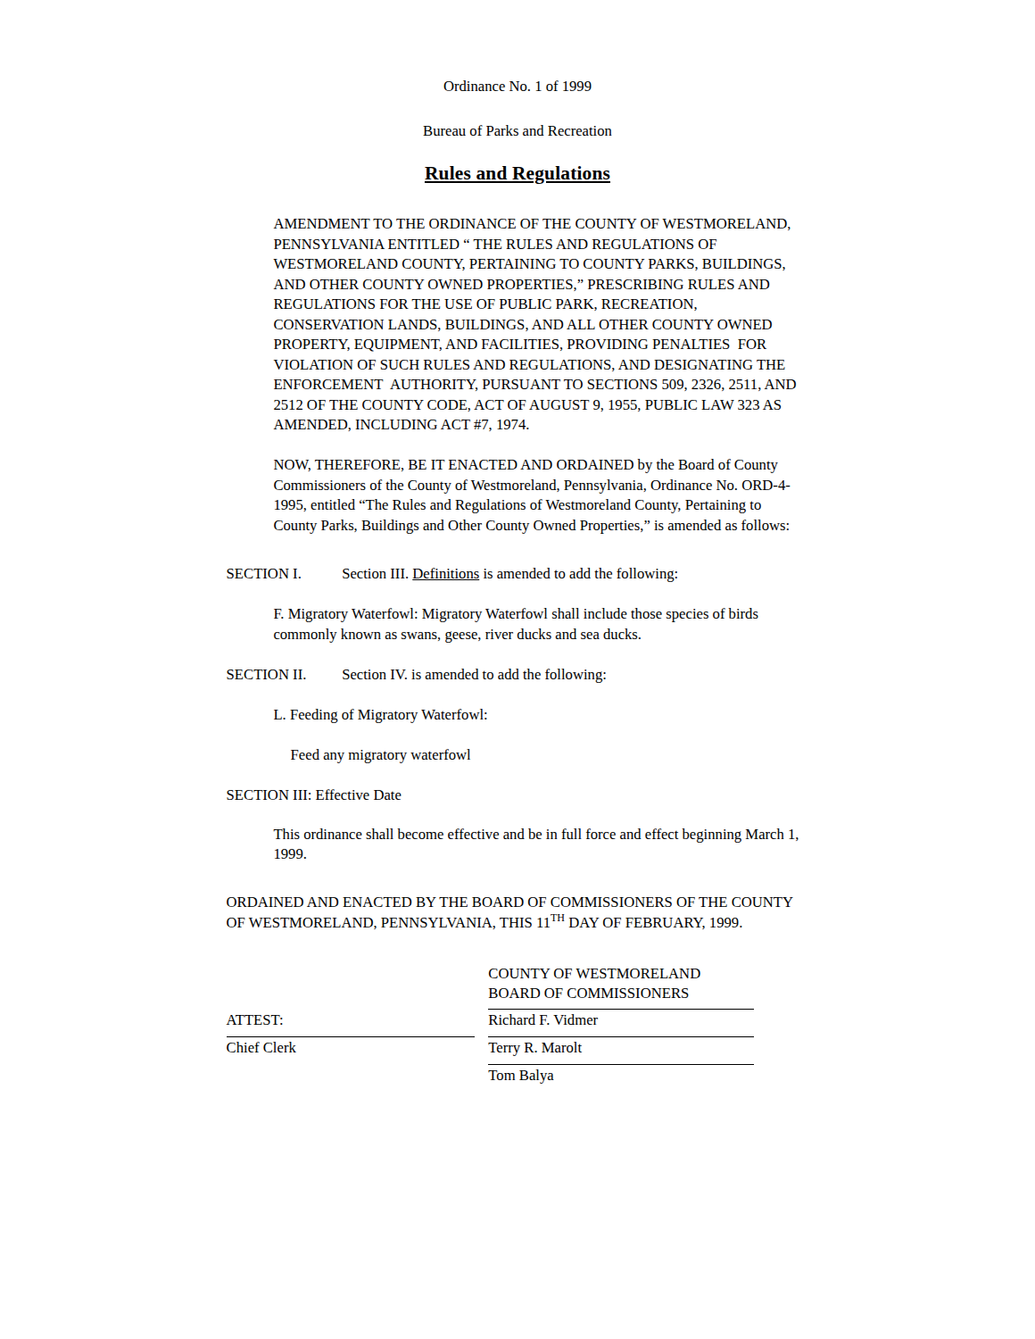Ordinance No. 1 of 1999
Bureau of Parks and Recreation
Rules and Regulations
AMENDMENT TO THE ORDINANCE OF THE COUNTY OF WESTMORELAND, PENNSYLVANIA ENTITLED “ THE RULES AND REGULATIONS OF WESTMORELAND COUNTY, PERTAINING TO COUNTY PARKS, BUILDINGS, AND OTHER COUNTY OWNED PROPERTIES,” PRESCRIBING RULES AND REGULATIONS FOR THE USE OF PUBLIC PARK, RECREATION, CONSERVATION LANDS, BUILDINGS, AND ALL OTHER COUNTY OWNED PROPERTY, EQUIPMENT, AND FACILITIES, PROVIDING PENALTIES FOR VIOLATION OF SUCH RULES AND REGULATIONS, AND DESIGNATING THE ENFORCEMENT AUTHORITY, PURSUANT TO SECTIONS 509, 2326, 2511, AND 2512 OF THE COUNTY CODE, ACT OF AUGUST 9, 1955, PUBLIC LAW 323 AS AMENDED, INCLUDING ACT #7, 1974.
NOW, THEREFORE, BE IT ENACTED AND ORDAINED by the Board of County Commissioners of the County of Westmoreland, Pennsylvania, Ordinance No. ORD-4-1995, entitled “The Rules and Regulations of Westmoreland County, Pertaining to County Parks, Buildings and Other County Owned Properties,” is amended as follows:
SECTION I. Section III. Definitions is amended to add the following:
F. Migratory Waterfowl: Migratory Waterfowl shall include those species of birds commonly known as swans, geese, river ducks and sea ducks.
SECTION II. Section IV. is amended to add the following:
L. Feeding of Migratory Waterfowl:
Feed any migratory waterfowl
SECTION III: Effective Date
This ordinance shall become effective and be in full force and effect beginning March 1, 1999.
ORDAINED AND ENACTED BY THE BOARD OF COMMISSIONERS OF THE COUNTY OF WESTMORELAND, PENNSYLVANIA, THIS 11TH DAY OF FEBRUARY, 1999.
| | COUNTY OF WESTMORELAND BOARD OF COMMISSIONERS |
| ATTEST: Chief Clerk | Richard F. Vidmer Terry R. Marolt Tom Balya |